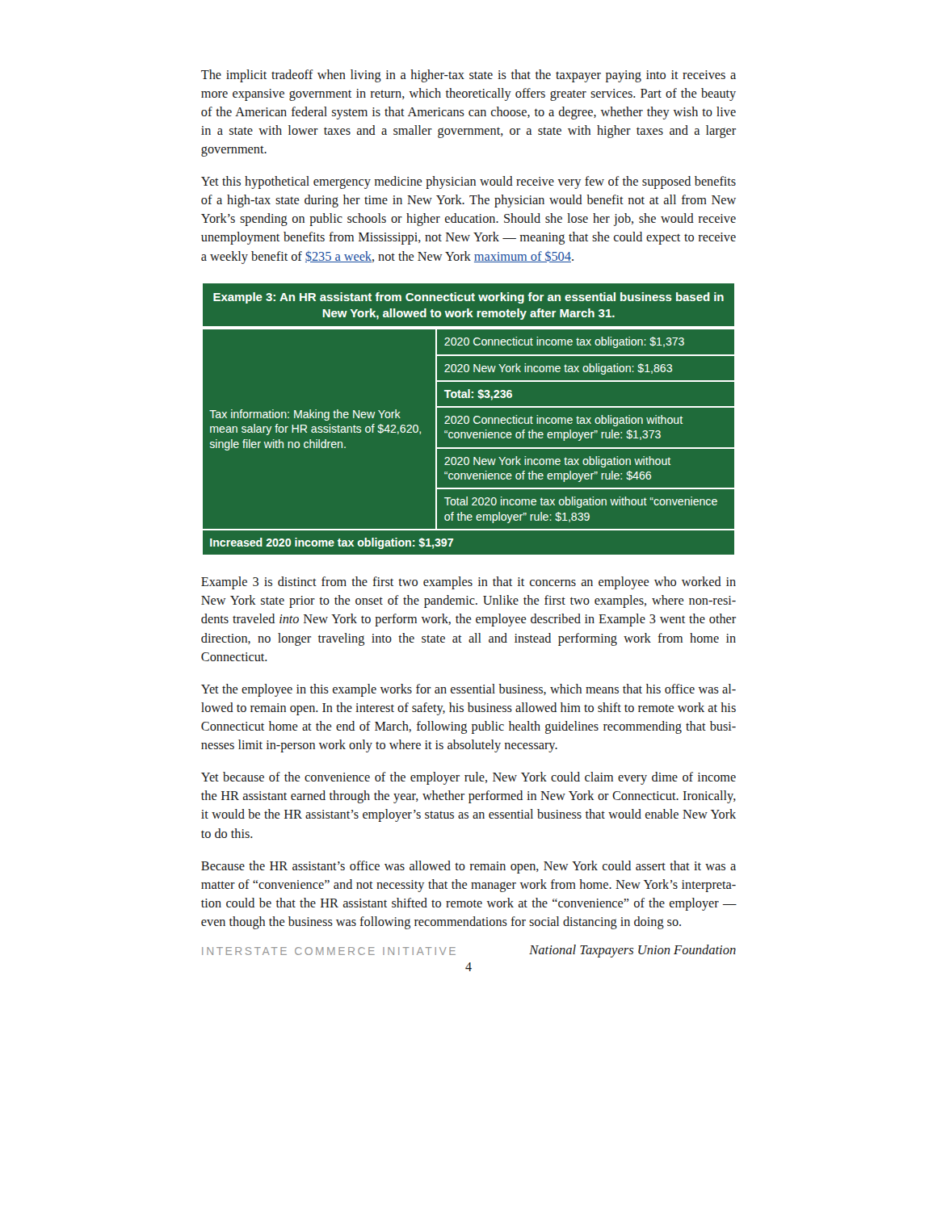The implicit tradeoff when living in a higher-tax state is that the taxpayer paying into it receives a more expansive government in return, which theoretically offers greater services. Part of the beauty of the American federal system is that Americans can choose, to a degree, whether they wish to live in a state with lower taxes and a smaller government, or a state with higher taxes and a larger government.
Yet this hypothetical emergency medicine physician would receive very few of the supposed benefits of a high-tax state during her time in New York. The physician would benefit not at all from New York’s spending on public schools or higher education. Should she lose her job, she would receive unemployment benefits from Mississippi, not New York — meaning that she could expect to receive a weekly benefit of $235 a week, not the New York maximum of $504.
Example 3: An HR assistant from Connecticut working for an essential business based in New York, allowed to work remotely after March 31.
| Tax information: Making the New York mean salary for HR assistants of $42,620, single filer with no children. | 2020 Connecticut income tax obligation: $1,373 |
| 2020 New York income tax obligation: $1,863 |
| Total: $3,236 |
| 2020 Connecticut income tax obligation without “convenience of the employer” rule: $1,373 |
| 2020 New York income tax obligation without “convenience of the employer” rule: $466 |
| Total 2020 income tax obligation without “convenience of the employer” rule: $1,839 |
| Increased 2020 income tax obligation: $1,397 |
Example 3 is distinct from the first two examples in that it concerns an employee who worked in New York state prior to the onset of the pandemic. Unlike the first two examples, where non-residents traveled into New York to perform work, the employee described in Example 3 went the other direction, no longer traveling into the state at all and instead performing work from home in Connecticut.
Yet the employee in this example works for an essential business, which means that his office was allowed to remain open. In the interest of safety, his business allowed him to shift to remote work at his Connecticut home at the end of March, following public health guidelines recommending that businesses limit in-person work only to where it is absolutely necessary.
Yet because of the convenience of the employer rule, New York could claim every dime of income the HR assistant earned through the year, whether performed in New York or Connecticut. Ironically, it would be the HR assistant’s employer’s status as an essential business that would enable New York to do this.
Because the HR assistant’s office was allowed to remain open, New York could assert that it was a matter of “convenience” and not necessity that the manager work from home. New York’s interpretation could be that the HR assistant shifted to remote work at the “convenience” of the employer — even though the business was following recommendations for social distancing in doing so.
Interstate Commerce Initiative
National Taxpayers Union Foundation
4